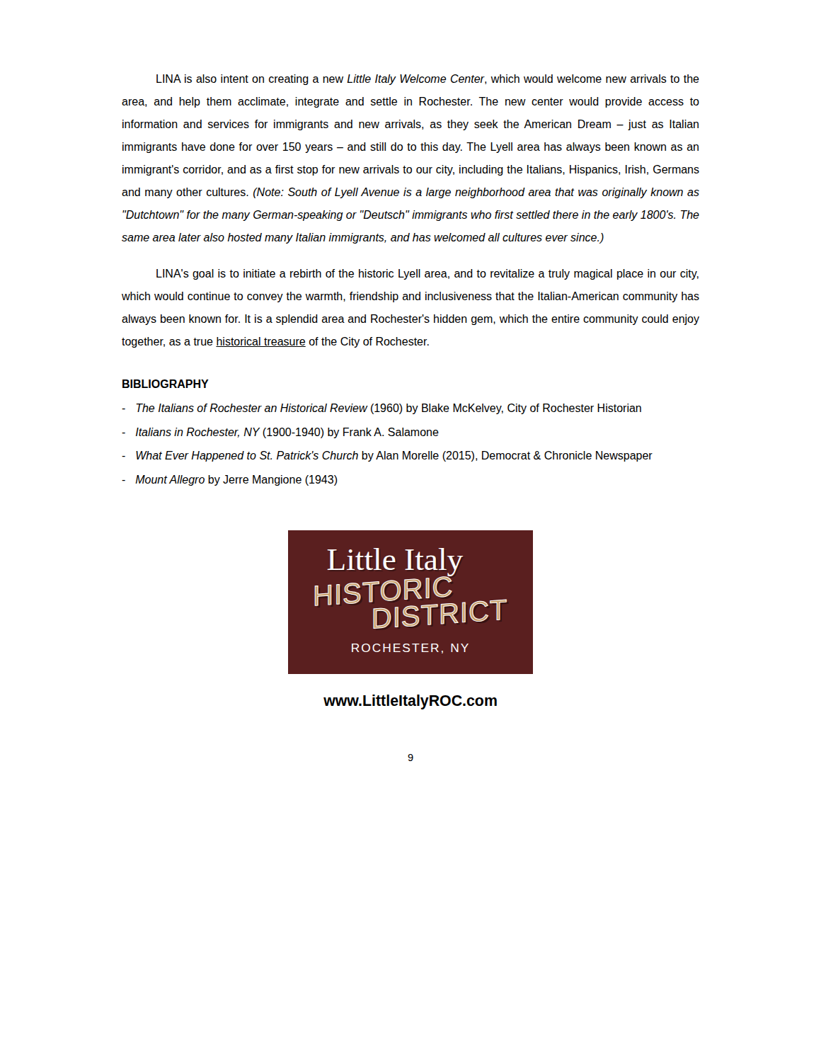LINA is also intent on creating a new Little Italy Welcome Center, which would welcome new arrivals to the area, and help them acclimate, integrate and settle in Rochester. The new center would provide access to information and services for immigrants and new arrivals, as they seek the American Dream – just as Italian immigrants have done for over 150 years – and still do to this day. The Lyell area has always been known as an immigrant's corridor, and as a first stop for new arrivals to our city, including the Italians, Hispanics, Irish, Germans and many other cultures. (Note: South of Lyell Avenue is a large neighborhood area that was originally known as "Dutchtown" for the many German-speaking or "Deutsch" immigrants who first settled there in the early 1800's. The same area later also hosted many Italian immigrants, and has welcomed all cultures ever since.)
LINA's goal is to initiate a rebirth of the historic Lyell area, and to revitalize a truly magical place in our city, which would continue to convey the warmth, friendship and inclusiveness that the Italian-American community has always been known for. It is a splendid area and Rochester's hidden gem, which the entire community could enjoy together, as a true historical treasure of the City of Rochester.
BIBLIOGRAPHY
The Italians of Rochester an Historical Review (1960) by Blake McKelvey, City of Rochester Historian
Italians in Rochester, NY (1900-1940) by Frank A. Salamone
What Ever Happened to St. Patrick's Church by Alan Morelle (2015), Democrat & Chronicle Newspaper
Mount Allegro by Jerre Mangione (1943)
Little Italy
HISTORIC
DISTRICT
ROCHESTER, NY
www.LittleItalyROC.com
9